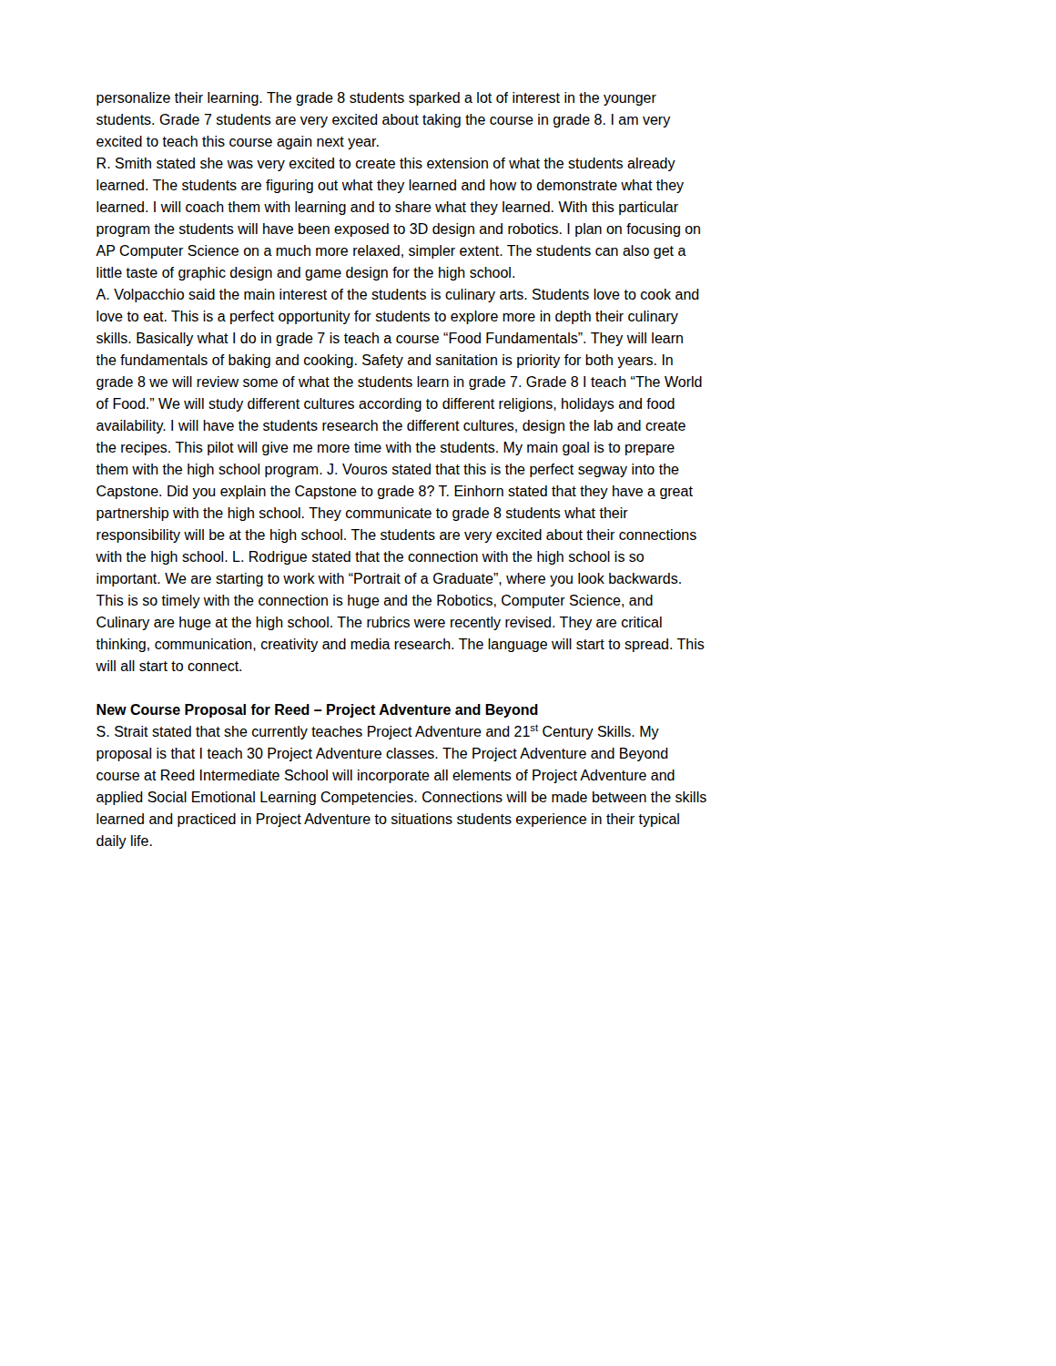personalize their learning. The grade 8 students sparked a lot of interest in the younger students. Grade 7 students are very excited about taking the course in grade 8. I am very excited to teach this course again next year.
R. Smith stated she was very excited to create this extension of what the students already learned. The students are figuring out what they learned and how to demonstrate what they learned. I will coach them with learning and to share what they learned. With this particular program the students will have been exposed to 3D design and robotics. I plan on focusing on AP Computer Science on a much more relaxed, simpler extent. The students can also get a little taste of graphic design and game design for the high school.
A. Volpacchio said the main interest of the students is culinary arts. Students love to cook and love to eat. This is a perfect opportunity for students to explore more in depth their culinary skills. Basically what I do in grade 7 is teach a course “Food Fundamentals”. They will learn the fundamentals of baking and cooking. Safety and sanitation is priority for both years. In grade 8 we will review some of what the students learn in grade 7. Grade 8 I teach “The World of Food.” We will study different cultures according to different religions, holidays and food availability. I will have the students research the different cultures, design the lab and create the recipes. This pilot will give me more time with the students. My main goal is to prepare them with the high school program. J. Vouros stated that this is the perfect segway into the Capstone. Did you explain the Capstone to grade 8? T. Einhorn stated that they have a great partnership with the high school. They communicate to grade 8 students what their responsibility will be at the high school. The students are very excited about their connections with the high school. L. Rodrigue stated that the connection with the high school is so important. We are starting to work with “Portrait of a Graduate”, where you look backwards. This is so timely with the connection is huge and the Robotics, Computer Science, and Culinary are huge at the high school. The rubrics were recently revised. They are critical thinking, communication, creativity and media research. The language will start to spread. This will all start to connect.
New Course Proposal for Reed – Project Adventure and Beyond
S. Strait stated that she currently teaches Project Adventure and 21st Century Skills. My proposal is that I teach 30 Project Adventure classes. The Project Adventure and Beyond course at Reed Intermediate School will incorporate all elements of Project Adventure and applied Social Emotional Learning Competencies. Connections will be made between the skills learned and practiced in Project Adventure to situations students experience in their typical daily life.